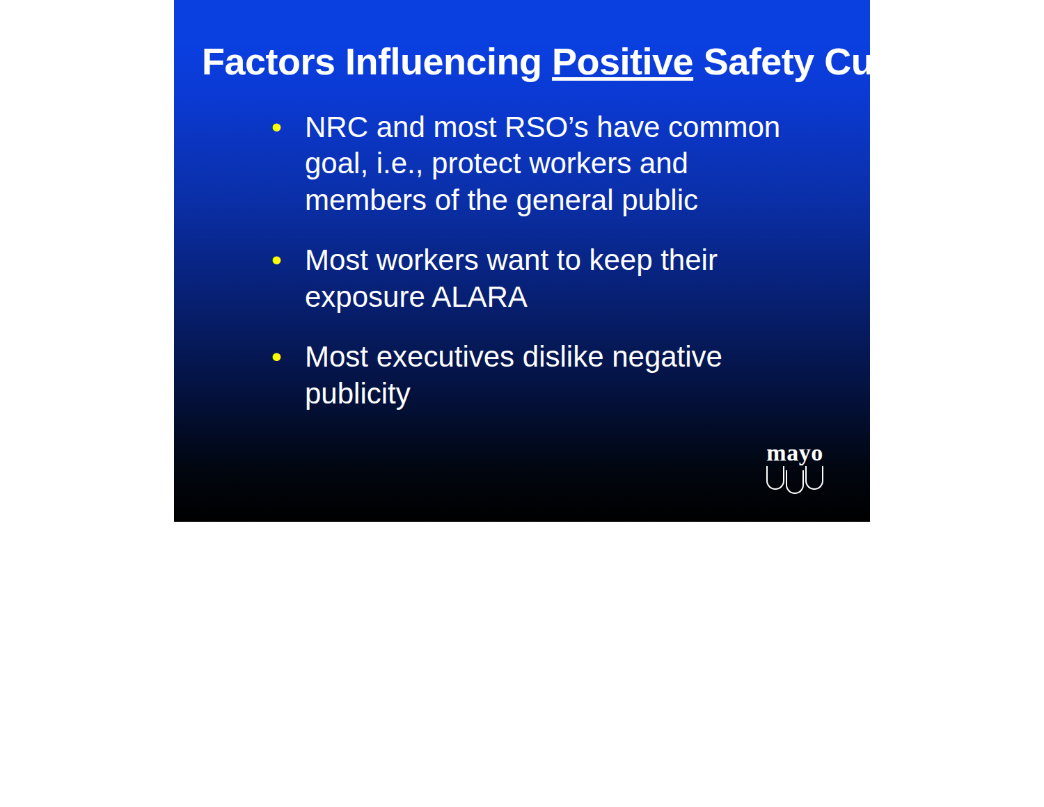Factors Influencing Positive Safety Culture
NRC and most RSO’s have common goal, i.e., protect workers and members of the general public
Most workers want to keep their exposure ALARA
Most executives dislike negative publicity
mayo